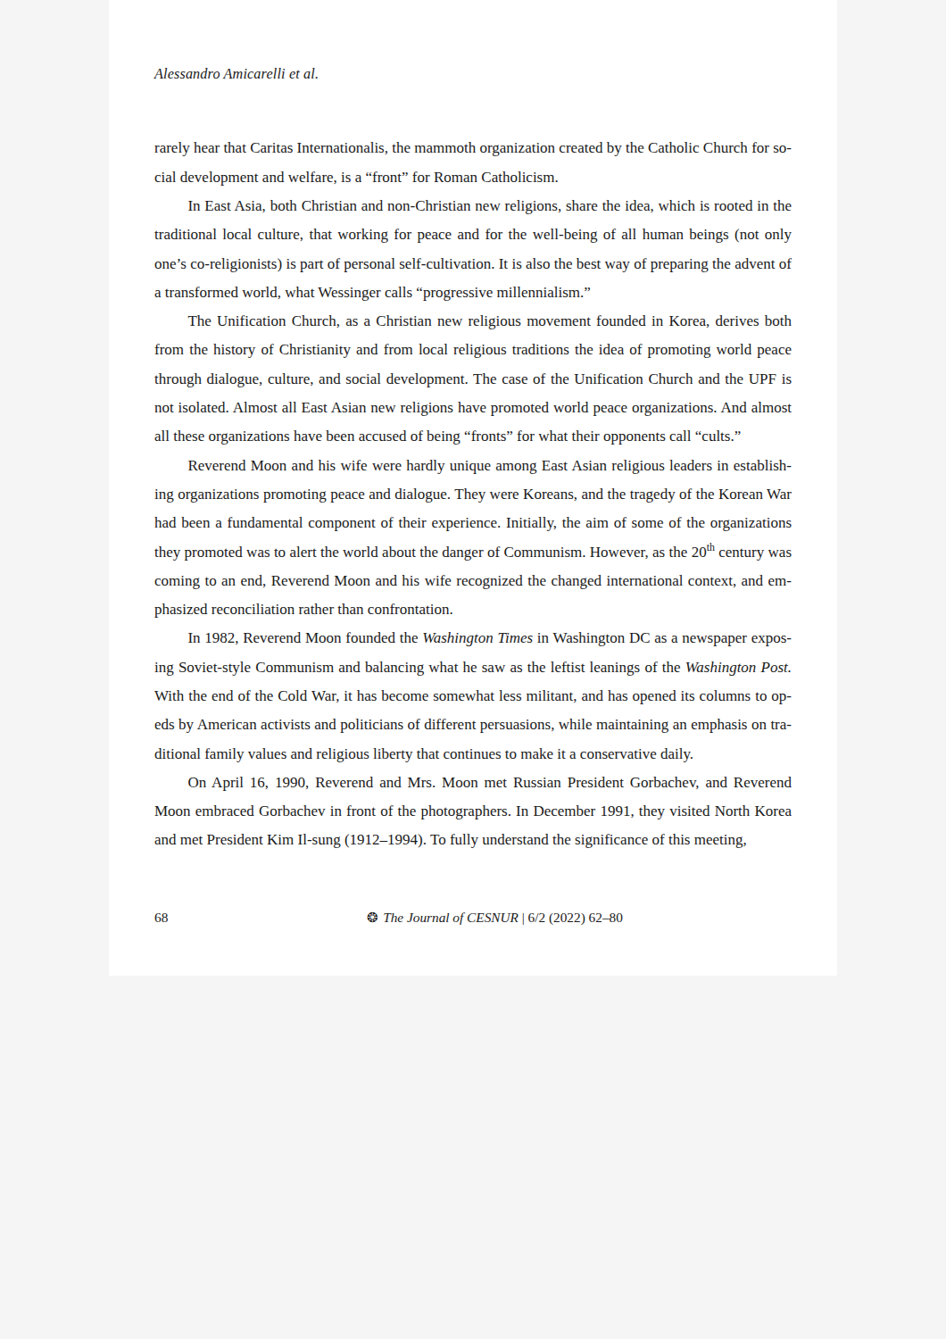Alessandro Amicarelli et al.
rarely hear that Caritas Internationalis, the mammoth organization created by the Catholic Church for social development and welfare, is a “front” for Roman Catholicism.
In East Asia, both Christian and non-Christian new religions, share the idea, which is rooted in the traditional local culture, that working for peace and for the well-being of all human beings (not only one’s co-religionists) is part of personal self-cultivation. It is also the best way of preparing the advent of a transformed world, what Wessinger calls “progressive millennialism.”
The Unification Church, as a Christian new religious movement founded in Korea, derives both from the history of Christianity and from local religious traditions the idea of promoting world peace through dialogue, culture, and social development. The case of the Unification Church and the UPF is not isolated. Almost all East Asian new religions have promoted world peace organizations. And almost all these organizations have been accused of being “fronts” for what their opponents call “cults.”
Reverend Moon and his wife were hardly unique among East Asian religious leaders in establishing organizations promoting peace and dialogue. They were Koreans, and the tragedy of the Korean War had been a fundamental component of their experience. Initially, the aim of some of the organizations they promoted was to alert the world about the danger of Communism. However, as the 20th century was coming to an end, Reverend Moon and his wife recognized the changed international context, and emphasized reconciliation rather than confrontation.
In 1982, Reverend Moon founded the Washington Times in Washington DC as a newspaper exposing Soviet-style Communism and balancing what he saw as the leftist leanings of the Washington Post. With the end of the Cold War, it has become somewhat less militant, and has opened its columns to op-eds by American activists and politicians of different persuasions, while maintaining an emphasis on traditional family values and religious liberty that continues to make it a conservative daily.
On April 16, 1990, Reverend and Mrs. Moon met Russian President Gorbachev, and Reverend Moon embraced Gorbachev in front of the photographers. In December 1991, they visited North Korea and met President Kim Il-sung (1912–1994). To fully understand the significance of this meeting,
68 ❂The Journal of CESNUR | 6/2 (2022) 62–80